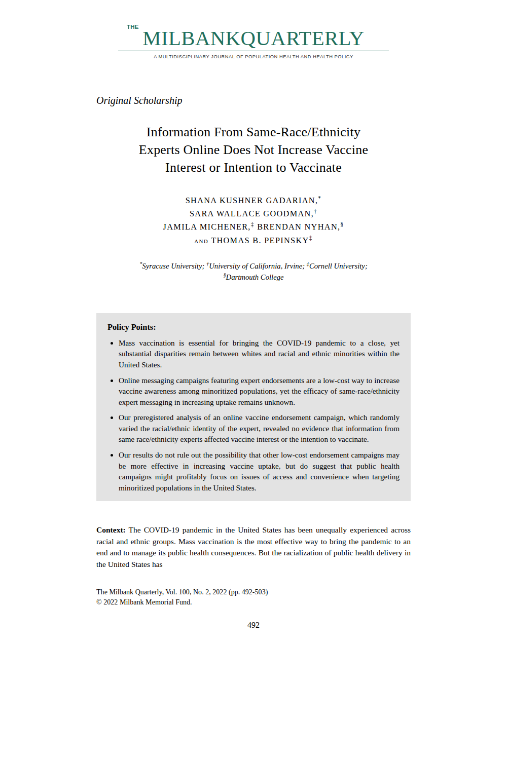THE
MILBANK QUARTERLY
A MULTIDISCIPLINARY JOURNAL OF POPULATION HEALTH AND HEALTH POLICY
Original Scholarship
Information From Same-Race/Ethnicity
Experts Online Does Not Increase Vaccine
Interest or Intention to Vaccinate
SHANA KUSHNER GADARIAN,*
SARA WALLACE GOODMAN,†
JAMILA MICHENER,‡ BRENDAN NYHAN,§
and THOMAS B. PEPINSKY‡
*Syracuse University; †University of California, Irvine; ‡Cornell University;
§Dartmouth College
Policy Points:
Mass vaccination is essential for bringing the COVID-19 pandemic to a close, yet substantial disparities remain between whites and racial and ethnic minorities within the United States.
Online messaging campaigns featuring expert endorsements are a low-cost way to increase vaccine awareness among minoritized populations, yet the efficacy of same-race/ethnicity expert messaging in increasing uptake remains unknown.
Our preregistered analysis of an online vaccine endorsement campaign, which randomly varied the racial/ethnic identity of the expert, revealed no evidence that information from same race/ethnicity experts affected vaccine interest or the intention to vaccinate.
Our results do not rule out the possibility that other low-cost endorsement campaigns may be more effective in increasing vaccine uptake, but do suggest that public health campaigns might profitably focus on issues of access and convenience when targeting minoritized populations in the United States.
Context: The COVID-19 pandemic in the United States has been unequally experienced across racial and ethnic groups. Mass vaccination is the most effective way to bring the pandemic to an end and to manage its public health consequences. But the racialization of public health delivery in the United States has
The Milbank Quarterly, Vol. 100, No. 2, 2022 (pp. 492-503)
© 2022 Milbank Memorial Fund.
492